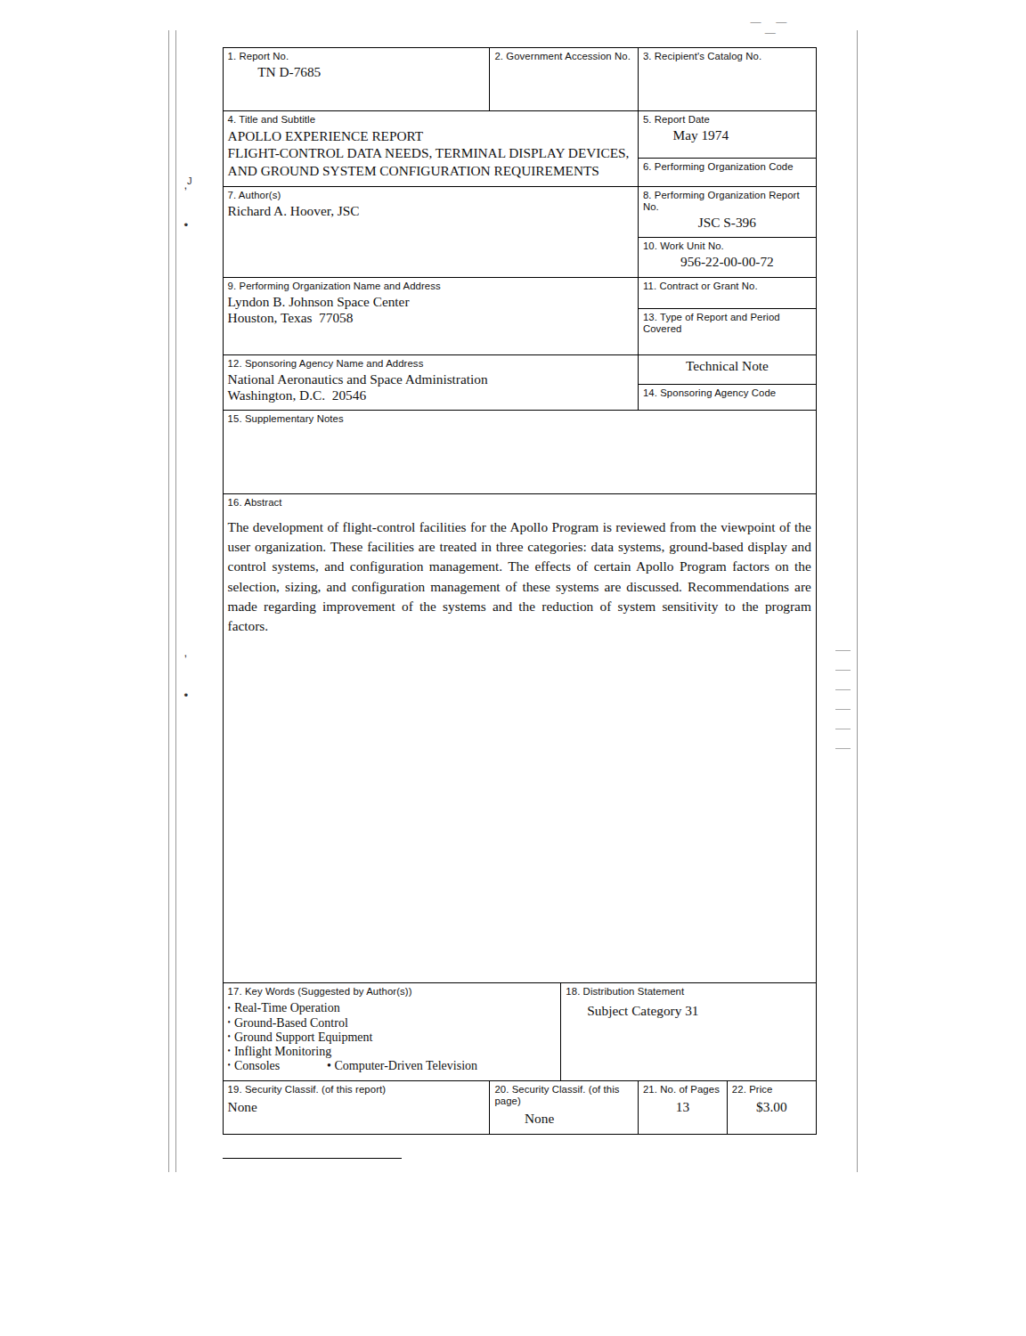— — — ,J • , •
| 1. Report No. TN D-7685 | 2. Government Accession No. | 3. Recipient's Catalog No. |
| 4. Title and Subtitle APOLLO EXPERIENCE REPORT FLIGHT-CONTROL DATA NEEDS, TERMINAL DISPLAY DEVICES, AND GROUND SYSTEM CONFIGURATION REQUIREMENTS | 5. Report Date May 1974 |
| 6. Performing Organization Code |
| 7. Author(s) Richard A. Hoover, JSC | 8. Performing Organization Report No. JSC S-396 |
| 10. Work Unit No. 956-22-00-00-72 |
| 9. Performing Organization Name and Address Lyndon B. Johnson Space Center Houston, Texas 77058 | 11. Contract or Grant No. |
| 13. Type of Report and Period Covered |
| 12. Sponsoring Agency Name and Address National Aeronautics and Space Administration Washington, D.C. 20546 | Technical Note |
| 14. Sponsoring Agency Code |
| 15. Supplementary Notes |
| 16. Abstract The development of flight-control facilities for the Apollo Program is reviewed from the viewpoint of the user organization. These facilities are treated in three categories: data systems, ground-based display and control systems, and configuration management. The effects of certain Apollo Program factors on the selection, sizing, and configuration management of these systems are discussed. Recommendations are made regarding improvement of the systems and the reduction of system sensitivity to the program factors. |
| 17. Key Words (Suggested by Author(s)) Real-Time Operation Ground-Based Control Ground Support Equipment Inflight Monitoring Consoles • Computer-Driven Television | 18. Distribution Statement Subject Category 31 |
| 19. Security Classif. (of this report) None | 20. Security Classif. (of this page) None | 21. No. of Pages 13 | 22. Price $3.00 |